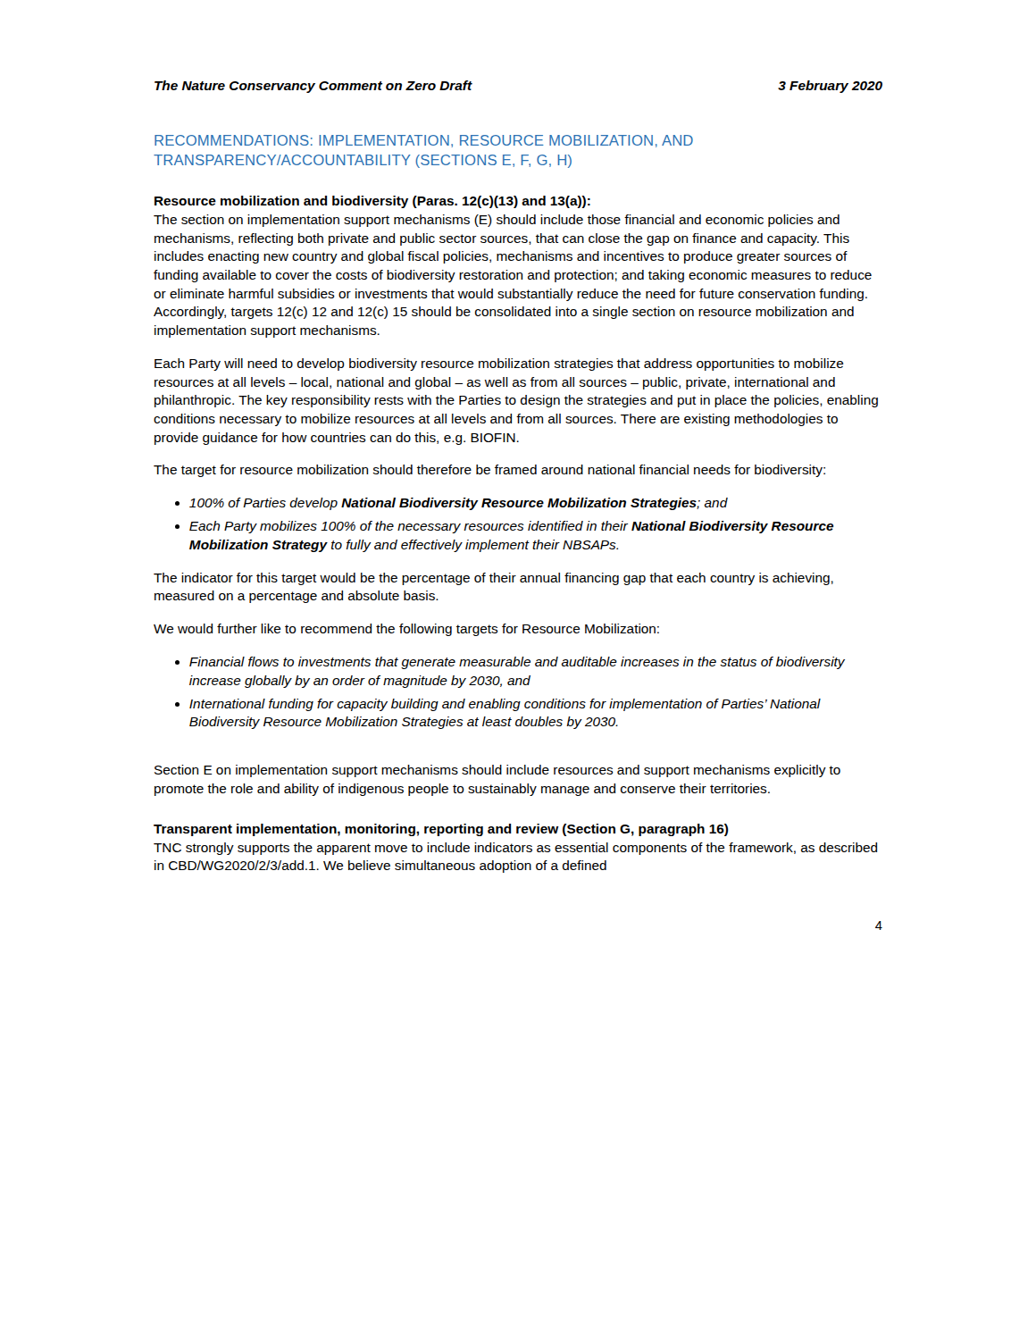The Nature Conservancy Comment on Zero Draft 3 February 2020
Recommendations: Implementation, Resource Mobilization, and Transparency/Accountability (Sections E, F, G, H)
Resource mobilization and biodiversity (Paras. 12(c)(13) and 13(a)):
The section on implementation support mechanisms (E) should include those financial and economic policies and mechanisms, reflecting both private and public sector sources, that can close the gap on finance and capacity. This includes enacting new country and global fiscal policies, mechanisms and incentives to produce greater sources of funding available to cover the costs of biodiversity restoration and protection; and taking economic measures to reduce or eliminate harmful subsidies or investments that would substantially reduce the need for future conservation funding. Accordingly, targets 12(c) 12 and 12(c) 15 should be consolidated into a single section on resource mobilization and implementation support mechanisms.
Each Party will need to develop biodiversity resource mobilization strategies that address opportunities to mobilize resources at all levels – local, national and global – as well as from all sources – public, private, international and philanthropic. The key responsibility rests with the Parties to design the strategies and put in place the policies, enabling conditions necessary to mobilize resources at all levels and from all sources. There are existing methodologies to provide guidance for how countries can do this, e.g. BIOFIN.
The target for resource mobilization should therefore be framed around national financial needs for biodiversity:
100% of Parties develop National Biodiversity Resource Mobilization Strategies; and
Each Party mobilizes 100% of the necessary resources identified in their National Biodiversity Resource Mobilization Strategy to fully and effectively implement their NBSAPs.
The indicator for this target would be the percentage of their annual financing gap that each country is achieving, measured on a percentage and absolute basis.
We would further like to recommend the following targets for Resource Mobilization:
Financial flows to investments that generate measurable and auditable increases in the status of biodiversity increase globally by an order of magnitude by 2030, and
International funding for capacity building and enabling conditions for implementation of Parties’ National Biodiversity Resource Mobilization Strategies at least doubles by 2030.
Section E on implementation support mechanisms should include resources and support mechanisms explicitly to promote the role and ability of indigenous people to sustainably manage and conserve their territories.
Transparent implementation, monitoring, reporting and review (Section G, paragraph 16)
TNC strongly supports the apparent move to include indicators as essential components of the framework, as described in CBD/WG2020/2/3/add.1. We believe simultaneous adoption of a defined
4